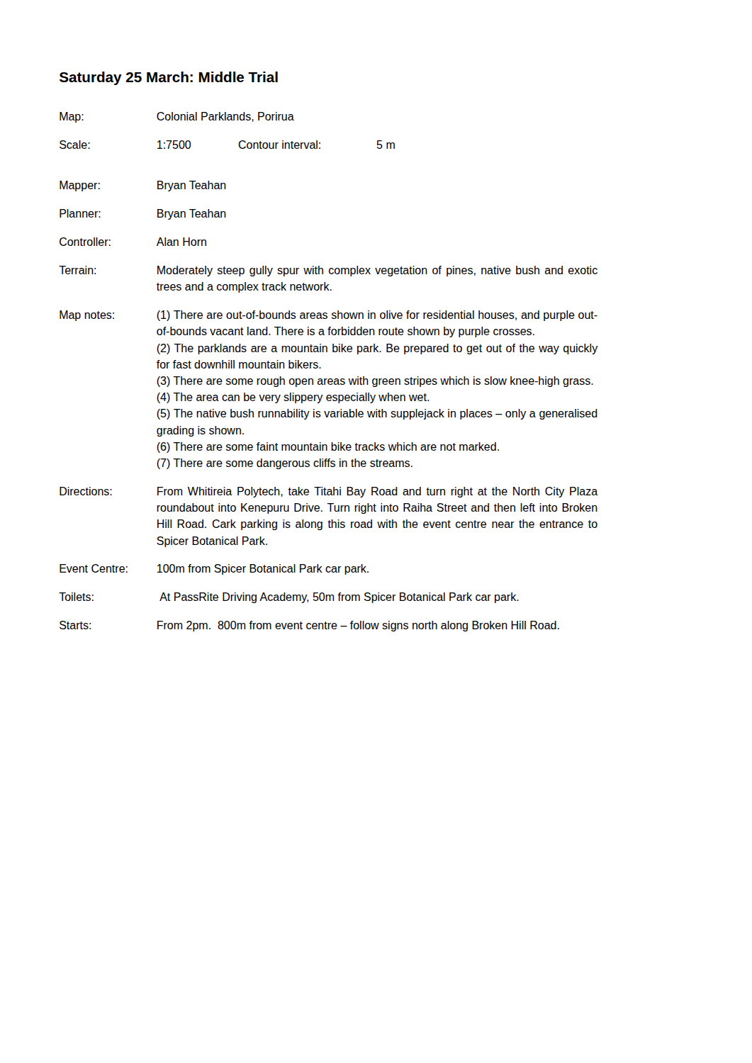Saturday 25 March: Middle Trial
| Map: | Colonial Parklands, Porirua |
| Scale: | / 1:7500 / Contour interval: / 5 m / |
| Mapper: | Bryan Teahan |
| Planner: | Bryan Teahan |
| Controller: | Alan Horn |
| Terrain: | Moderately steep gully spur with complex vegetation of pines, native bush and exotic trees and a complex track network. |
| Map notes: | (1) There are out-of-bounds areas shown in olive for residential houses, and purple out-of-bounds vacant land. There is a forbidden route shown by purple crosses. (2) The parklands are a mountain bike park. Be prepared to get out of the way quickly for fast downhill mountain bikers. (3) There are some rough open areas with green stripes which is slow knee-high grass. (4) The area can be very slippery especially when wet. (5) The native bush runnability is variable with supplejack in places – only a generalised grading is shown. (6) There are some faint mountain bike tracks which are not marked. (7) There are some dangerous cliffs in the streams. |
| Directions: | From Whitireia Polytech, take Titahi Bay Road and turn right at the North City Plaza roundabout into Kenepuru Drive. Turn right into Raiha Street and then left into Broken Hill Road. Cark parking is along this road with the event centre near the entrance to Spicer Botanical Park. |
| Event Centre: | 100m from Spicer Botanical Park car park. |
| Toilets: | At PassRite Driving Academy, 50m from Spicer Botanical Park car park. |
| Starts: | From 2pm. 800m from event centre – follow signs north along Broken Hill Road. |